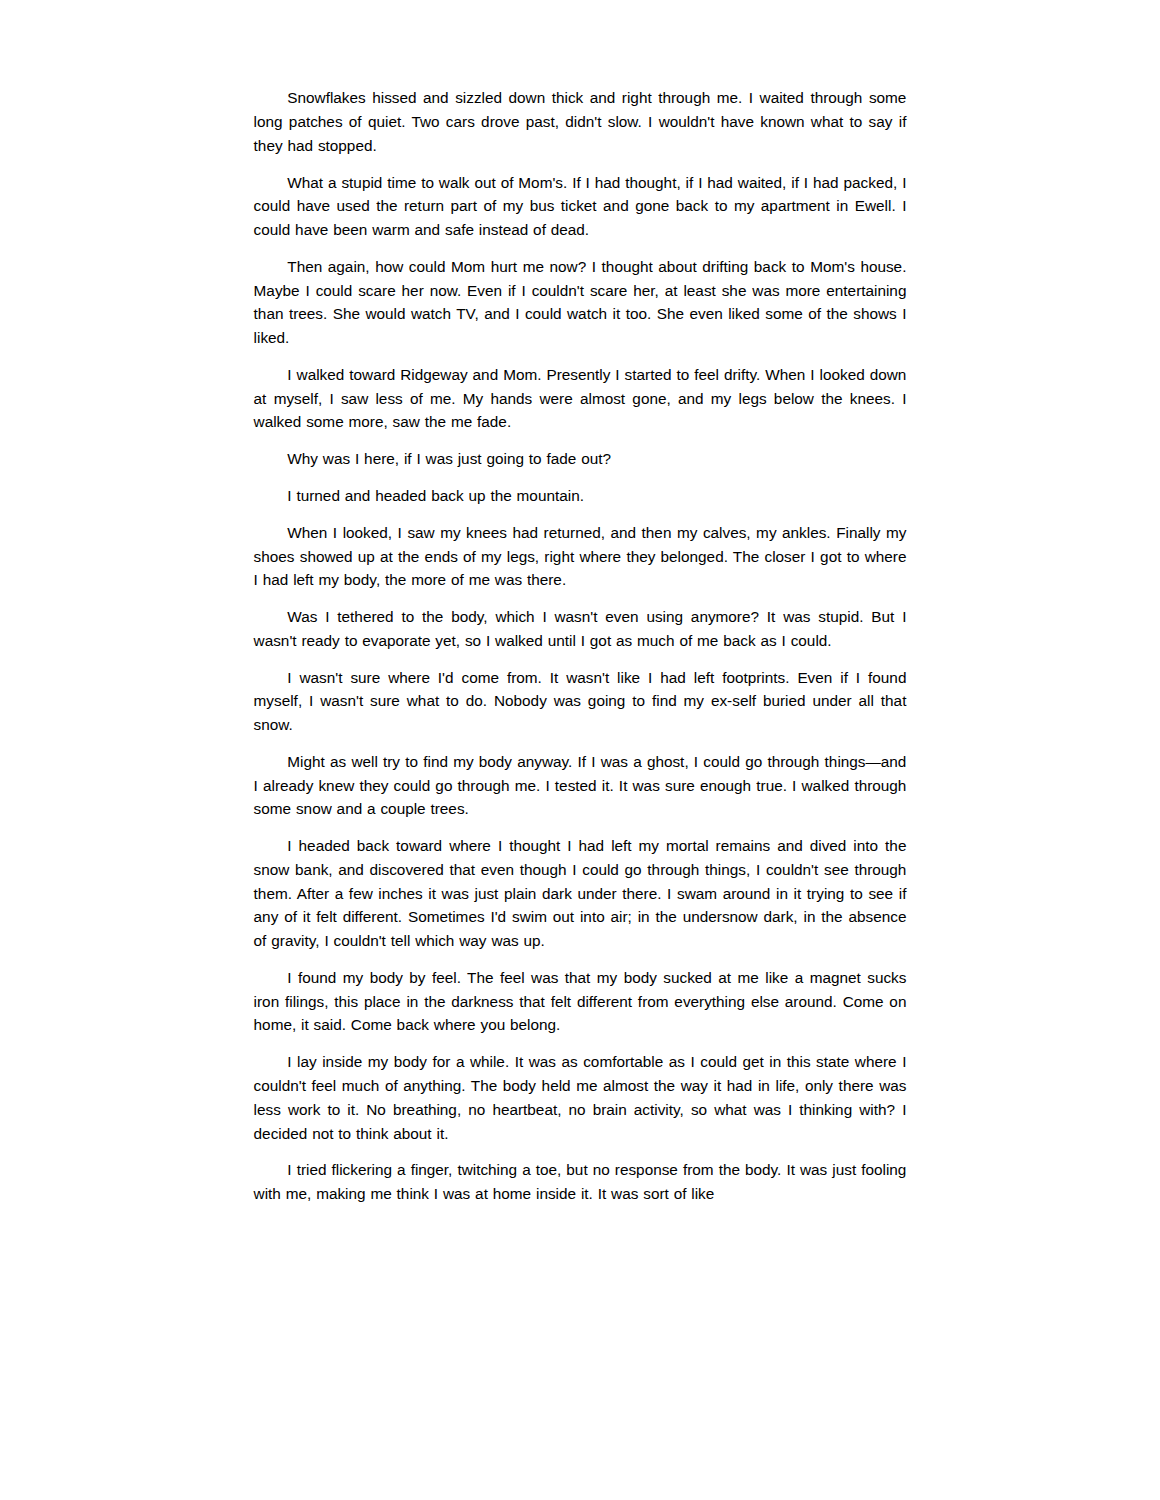Snowflakes hissed and sizzled down thick and right through me. I waited through some long patches of quiet. Two cars drove past, didn't slow. I wouldn't have known what to say if they had stopped.
What a stupid time to walk out of Mom's. If I had thought, if I had waited, if I had packed, I could have used the return part of my bus ticket and gone back to my apartment in Ewell. I could have been warm and safe instead of dead.
Then again, how could Mom hurt me now? I thought about drifting back to Mom's house. Maybe I could scare her now. Even if I couldn't scare her, at least she was more entertaining than trees. She would watch TV, and I could watch it too. She even liked some of the shows I liked.
I walked toward Ridgeway and Mom. Presently I started to feel drifty. When I looked down at myself, I saw less of me. My hands were almost gone, and my legs below the knees. I walked some more, saw the me fade.
Why was I here, if I was just going to fade out?
I turned and headed back up the mountain.
When I looked, I saw my knees had returned, and then my calves, my ankles. Finally my shoes showed up at the ends of my legs, right where they belonged. The closer I got to where I had left my body, the more of me was there.
Was I tethered to the body, which I wasn't even using anymore? It was stupid. But I wasn't ready to evaporate yet, so I walked until I got as much of me back as I could.
I wasn't sure where I'd come from. It wasn't like I had left footprints. Even if I found myself, I wasn't sure what to do. Nobody was going to find my ex-self buried under all that snow.
Might as well try to find my body anyway. If I was a ghost, I could go through things—and I already knew they could go through me. I tested it. It was sure enough true. I walked through some snow and a couple trees.
I headed back toward where I thought I had left my mortal remains and dived into the snow bank, and discovered that even though I could go through things, I couldn't see through them. After a few inches it was just plain dark under there. I swam around in it trying to see if any of it felt different. Sometimes I'd swim out into air; in the undersnow dark, in the absence of gravity, I couldn't tell which way was up.
I found my body by feel. The feel was that my body sucked at me like a magnet sucks iron filings, this place in the darkness that felt different from everything else around. Come on home, it said. Come back where you belong.
I lay inside my body for a while. It was as comfortable as I could get in this state where I couldn't feel much of anything. The body held me almost the way it had in life, only there was less work to it. No breathing, no heartbeat, no brain activity, so what was I thinking with? I decided not to think about it.
I tried flickering a finger, twitching a toe, but no response from the body. It was just fooling with me, making me think I was at home inside it. It was sort of like